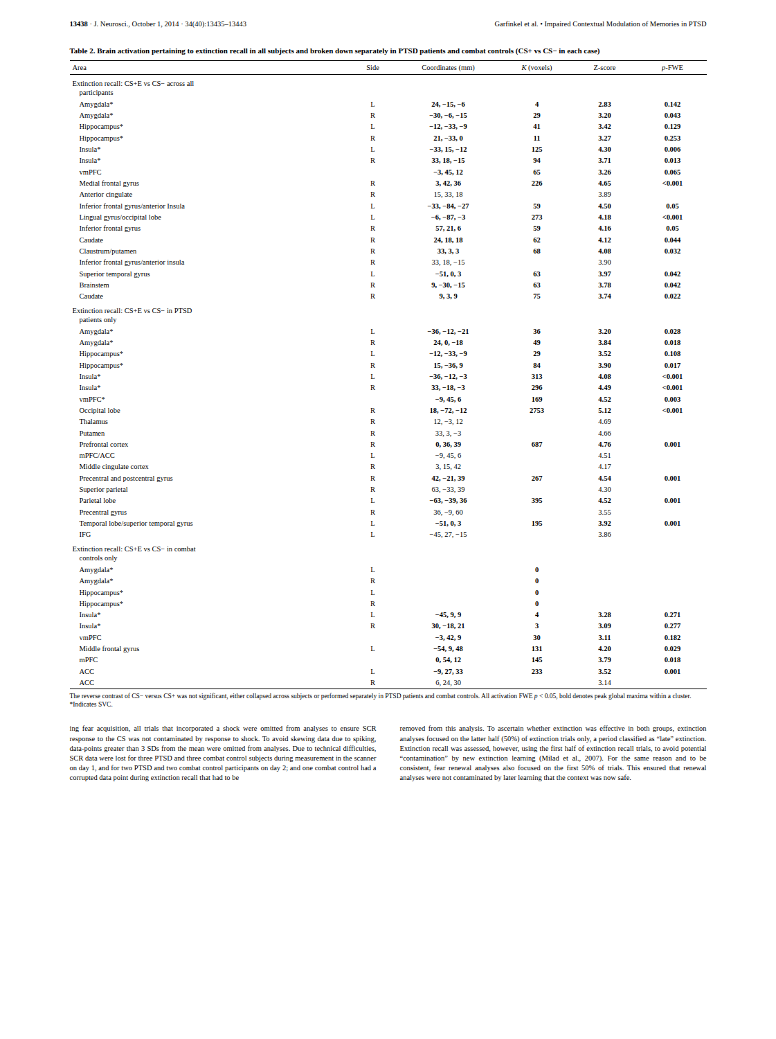13438 · J. Neurosci., October 1, 2014 · 34(40):13435–13443
Garfinkel et al. • Impaired Contextual Modulation of Memories in PTSD
Table 2. Brain activation pertaining to extinction recall in all subjects and broken down separately in PTSD patients and combat controls (CS+ vs CS− in each case)
| Area | Side | Coordinates (mm) | K (voxels) | Z-score | p -FWE |
| --- | --- | --- | --- | --- | --- |
| Extinction recall: CS+E vs CS− across all |
| participants |
| Amygdala* | L | 24, −15, −6 | 4 | 2.83 | 0.142 |
| Amygdala* | R | −30, −6, −15 | 29 | 3.20 | 0.043 |
| Hippocampus* | L | −12, −33, −9 | 41 | 3.42 | 0.129 |
| Hippocampus* | R | 21, −33, 0 | 11 | 3.27 | 0.253 |
| Insula* | L | −33, 15, −12 | 125 | 4.30 | 0.006 |
| Insula* | R | 33, 18, −15 | 94 | 3.71 | 0.013 |
| vmPFC | | −3, 45, 12 | 65 | 3.26 | 0.065 |
| Medial frontal gyrus | R | 3, 42, 36 | 226 | 4.65 | <0.001 |
| Anterior cingulate | R | 15, 33, 18 | | 3.89 | |
| Inferior frontal gyrus/anterior Insula | L | −33, −84, −27 | 59 | 4.50 | 0.05 |
| Lingual gyrus/occipital lobe | L | −6, −87, −3 | 273 | 4.18 | <0.001 |
| Inferior frontal gyrus | R | 57, 21, 6 | 59 | 4.16 | 0.05 |
| Caudate | R | 24, 18, 18 | 62 | 4.12 | 0.044 |
| Claustrum/putamen | R | 33, 3, 3 | 68 | 4.08 | 0.032 |
| Inferior frontal gyrus/anterior insula | R | 33, 18, −15 | | 3.90 | |
| Superior temporal gyrus | L | −51, 0, 3 | 63 | 3.97 | 0.042 |
| Brainstem | R | 9, −30, −15 | 63 | 3.78 | 0.042 |
| Caudate | R | 9, 3, 9 | 75 | 3.74 | 0.022 |
| Extinction recall: CS+E vs CS− in PTSD |
| patients only |
| Amygdala* | L | −36, −12, −21 | 36 | 3.20 | 0.028 |
| Amygdala* | R | 24, 0, −18 | 49 | 3.84 | 0.018 |
| Hippocampus* | L | −12, −33, −9 | 29 | 3.52 | 0.108 |
| Hippocampus* | R | 15, −36, 9 | 84 | 3.90 | 0.017 |
| Insula* | L | −36, −12, −3 | 313 | 4.08 | <0.001 |
| Insula* | R | 33, −18, −3 | 296 | 4.49 | <0.001 |
| vmPFC* | | −9, 45, 6 | 169 | 4.52 | 0.003 |
| Occipital lobe | R | 18, −72, −12 | 2753 | 5.12 | <0.001 |
| Thalamus | R | 12, −3, 12 | | 4.69 | |
| Putamen | R | 33, 3, −3 | | 4.66 | |
| Prefrontal cortex | R | 0, 36, 39 | 687 | 4.76 | 0.001 |
| mPFC/ACC | L | −9, 45, 6 | | 4.51 | |
| Middle cingulate cortex | R | 3, 15, 42 | | 4.17 | |
| Precentral and postcentral gyrus | R | 42, −21, 39 | 267 | 4.54 | 0.001 |
| Superior parietal | R | 63, −33, 39 | | 4.30 | |
| Parietal lobe | L | −63, −39, 36 | 395 | 4.52 | 0.001 |
| Precentral gyrus | R | 36, −9, 60 | | 3.55 | |
| Temporal lobe/superior temporal gyrus | L | −51, 0, 3 | 195 | 3.92 | 0.001 |
| IFG | L | −45, 27, −15 | | 3.86 | |
| Extinction recall: CS+E vs CS− in combat |
| controls only |
| Amygdala* | L | | 0 | | |
| Amygdala* | R | | 0 | | |
| Hippocampus* | L | | 0 | | |
| Hippocampus* | R | | 0 | | |
| Insula* | L | −45, 9, 9 | 4 | 3.28 | 0.271 |
| Insula* | R | 30, −18, 21 | 3 | 3.09 | 0.277 |
| vmPFC | | −3, 42, 9 | 30 | 3.11 | 0.182 |
| Middle frontal gyrus | L | −54, 9, 48 | 131 | 4.20 | 0.029 |
| mPFC | | 0, 54, 12 | 145 | 3.79 | 0.018 |
| ACC | L | −9, 27, 33 | 233 | 3.52 | 0.001 |
| ACC | R | 6, 24, 30 | | 3.14 | |
The reverse contrast of CS− versus CS+ was not significant, either collapsed across subjects or performed separately in PTSD patients and combat controls. All activation FWE p < 0.05, bold denotes peak global maxima within a cluster.
*Indicates SVC.
ing fear acquisition, all trials that incorporated a shock were omitted from analyses to ensure SCR response to the CS was not contaminated by response to shock. To avoid skewing data due to spiking, data-points greater than 3 SDs from the mean were omitted from analyses. Due to technical difficulties, SCR data were lost for three PTSD and three combat control subjects during measurement in the scanner on day 1, and for two PTSD and two combat control participants on day 2; and one combat control had a corrupted data point during extinction recall that had to be
removed from this analysis. To ascertain whether extinction was effective in both groups, extinction analyses focused on the latter half (50%) of extinction trials only, a period classified as “late” extinction. Extinction recall was assessed, however, using the first half of extinction recall trials, to avoid potential “contamination” by new extinction learning (Milad et al., 2007). For the same reason and to be consistent, fear renewal analyses also focused on the first 50% of trials. This ensured that renewal analyses were not contaminated by later learning that the context was now safe.